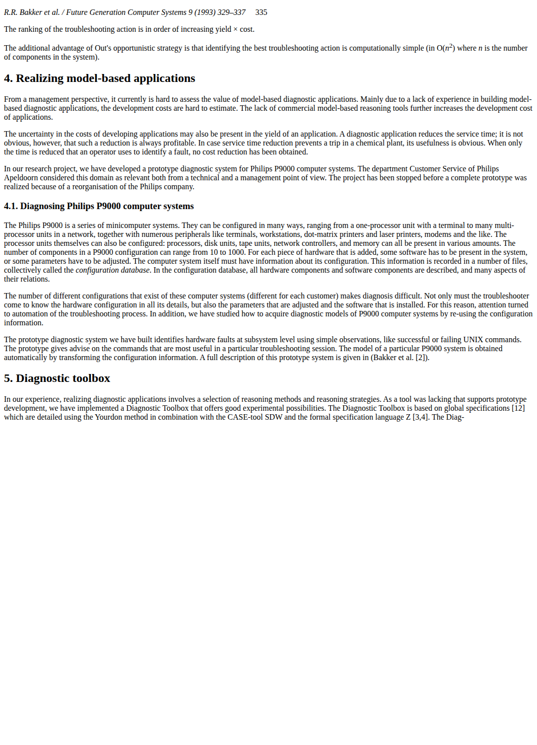R.R. Bakker et al. / Future Generation Computer Systems 9 (1993) 329–337 335
The ranking of the troubleshooting action is in order of increasing yield × cost.
The additional advantage of Out's opportunistic strategy is that identifying the best troubleshooting action is computationally simple (in O(n2) where n is the number of components in the system).
4. Realizing model-based applications
From a management perspective, it currently is hard to assess the value of model-based diagnostic applications. Mainly due to a lack of experience in building model-based diagnostic applications, the development costs are hard to estimate. The lack of commercial model-based reasoning tools further increases the development cost of applications.
The uncertainty in the costs of developing applications may also be present in the yield of an application. A diagnostic application reduces the service time; it is not obvious, however, that such a reduction is always profitable. In case service time reduction prevents a trip in a chemical plant, its usefulness is obvious. When only the time is reduced that an operator uses to identify a fault, no cost reduction has been obtained.
In our research project, we have developed a prototype diagnostic system for Philips P9000 computer systems. The department Customer Service of Philips Apeldoorn considered this domain as relevant both from a technical and a management point of view. The project has been stopped before a complete prototype was realized because of a reorganisation of the Philips company.
4.1. Diagnosing Philips P9000 computer systems
The Philips P9000 is a series of minicomputer systems. They can be configured in many ways, ranging from a one-processor unit with a terminal to many multi-processor units in a network, together with numerous peripherals like terminals, workstations, dot-matrix printers and laser printers, modems and the like. The processor units themselves can also be configured: processors, disk units, tape units, network controllers, and memory can all be present in various amounts. The number of components in a P9000 configuration can range from 10 to 1000. For each piece of hardware that is added, some software has to be present in the system, or some parameters have to be adjusted. The computer system itself must have information about its configuration. This information is recorded in a number of files, collectively called the configuration database. In the configuration database, all hardware components and software components are described, and many aspects of their relations.
The number of different configurations that exist of these computer systems (different for each customer) makes diagnosis difficult. Not only must the troubleshooter come to know the hardware configuration in all its details, but also the parameters that are adjusted and the software that is installed. For this reason, attention turned to automation of the troubleshooting process. In addition, we have studied how to acquire diagnostic models of P9000 computer systems by re-using the configuration information.
The prototype diagnostic system we have built identifies hardware faults at subsystem level using simple observations, like successful or failing UNIX commands. The prototype gives advise on the commands that are most useful in a particular troubleshooting session. The model of a particular P9000 system is obtained automatically by transforming the configuration information. A full description of this prototype system is given in (Bakker et al. [2]).
5. Diagnostic toolbox
In our experience, realizing diagnostic applications involves a selection of reasoning methods and reasoning strategies. As a tool was lacking that supports prototype development, we have implemented a Diagnostic Toolbox that offers good experimental possibilities. The Diagnostic Toolbox is based on global specifications [12] which are detailed using the Yourdon method in combination with the CASE-tool SDW and the formal specification language Z [3,4]. The Diag-